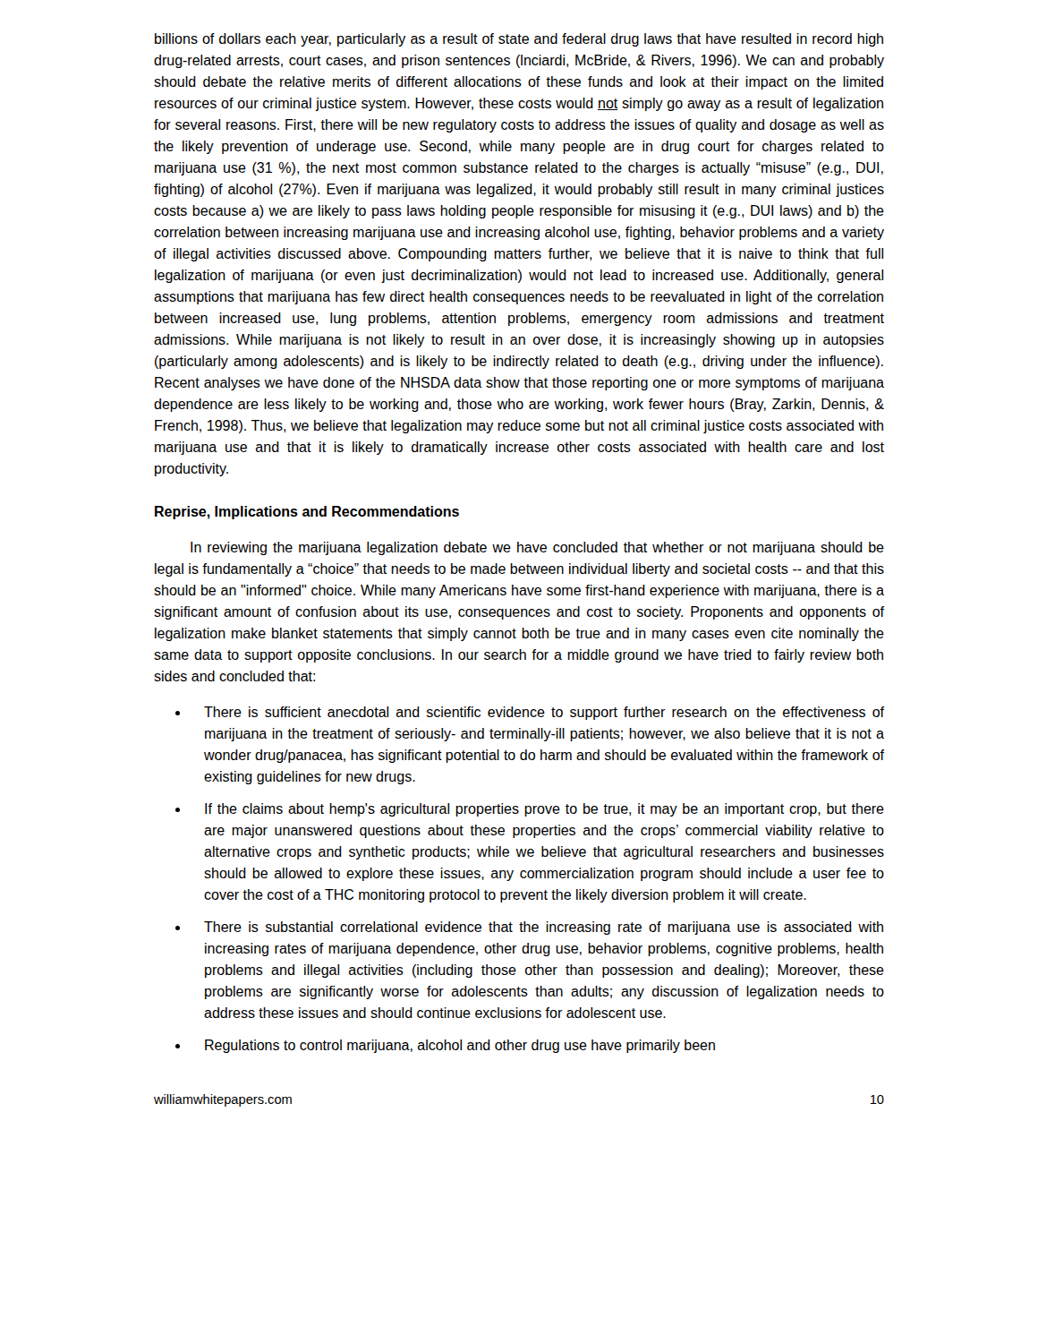billions of dollars each year, particularly as a result of state and federal drug laws that have resulted in record high drug-related arrests, court cases, and prison sentences (lnciardi, McBride, & Rivers, 1996). We can and probably should debate the relative merits of different allocations of these funds and look at their impact on the limited resources of our criminal justice system. However, these costs would not simply go away as a result of legalization for several reasons. First, there will be new regulatory costs to address the issues of quality and dosage as well as the likely prevention of underage use. Second, while many people are in drug court for charges related to marijuana use (31 %), the next most common substance related to the charges is actually “misuse” (e.g., DUI, fighting) of alcohol (27%). Even if marijuana was legalized, it would probably still result in many criminal justices costs because a) we are likely to pass laws holding people responsible for misusing it (e.g., DUI laws) and b) the correlation between increasing marijuana use and increasing alcohol use, fighting, behavior problems and a variety of illegal activities discussed above. Compounding matters further, we believe that it is naive to think that full legalization of marijuana (or even just decriminalization) would not lead to increased use. Additionally, general assumptions that marijuana has few direct health consequences needs to be reevaluated in light of the correlation between increased use, lung problems, attention problems, emergency room admissions and treatment admissions. While marijuana is not likely to result in an over dose, it is increasingly showing up in autopsies (particularly among adolescents) and is likely to be indirectly related to death (e.g., driving under the influence). Recent analyses we have done of the NHSDA data show that those reporting one or more symptoms of marijuana dependence are less likely to be working and, those who are working, work fewer hours (Bray, Zarkin, Dennis, & French, 1998). Thus, we believe that legalization may reduce some but not all criminal justice costs associated with marijuana use and that it is likely to dramatically increase other costs associated with health care and lost productivity.
Reprise, Implications and Recommendations
In reviewing the marijuana legalization debate we have concluded that whether or not marijuana should be legal is fundamentally a “choice” that needs to be made between individual liberty and societal costs -- and that this should be an "informed" choice. While many Americans have some first-hand experience with marijuana, there is a significant amount of confusion about its use, consequences and cost to society. Proponents and opponents of legalization make blanket statements that simply cannot both be true and in many cases even cite nominally the same data to support opposite conclusions. In our search for a middle ground we have tried to fairly review both sides and concluded that:
There is sufficient anecdotal and scientific evidence to support further research on the effectiveness of marijuana in the treatment of seriously- and terminally-ill patients; however, we also believe that it is not a wonder drug/panacea, has significant potential to do harm and should be evaluated within the framework of existing guidelines for new drugs.
If the claims about hemp's agricultural properties prove to be true, it may be an important crop, but there are major unanswered questions about these properties and the crops’ commercial viability relative to alternative crops and synthetic products; while we believe that agricultural researchers and businesses should be allowed to explore these issues, any commercialization program should include a user fee to cover the cost of a THC monitoring protocol to prevent the likely diversion problem it will create.
There is substantial correlational evidence that the increasing rate of marijuana use is associated with increasing rates of marijuana dependence, other drug use, behavior problems, cognitive problems, health problems and illegal activities (including those other than possession and dealing); Moreover, these problems are significantly worse for adolescents than adults; any discussion of legalization needs to address these issues and should continue exclusions for adolescent use.
Regulations to control marijuana, alcohol and other drug use have primarily been
williamwhitepapers.com 10